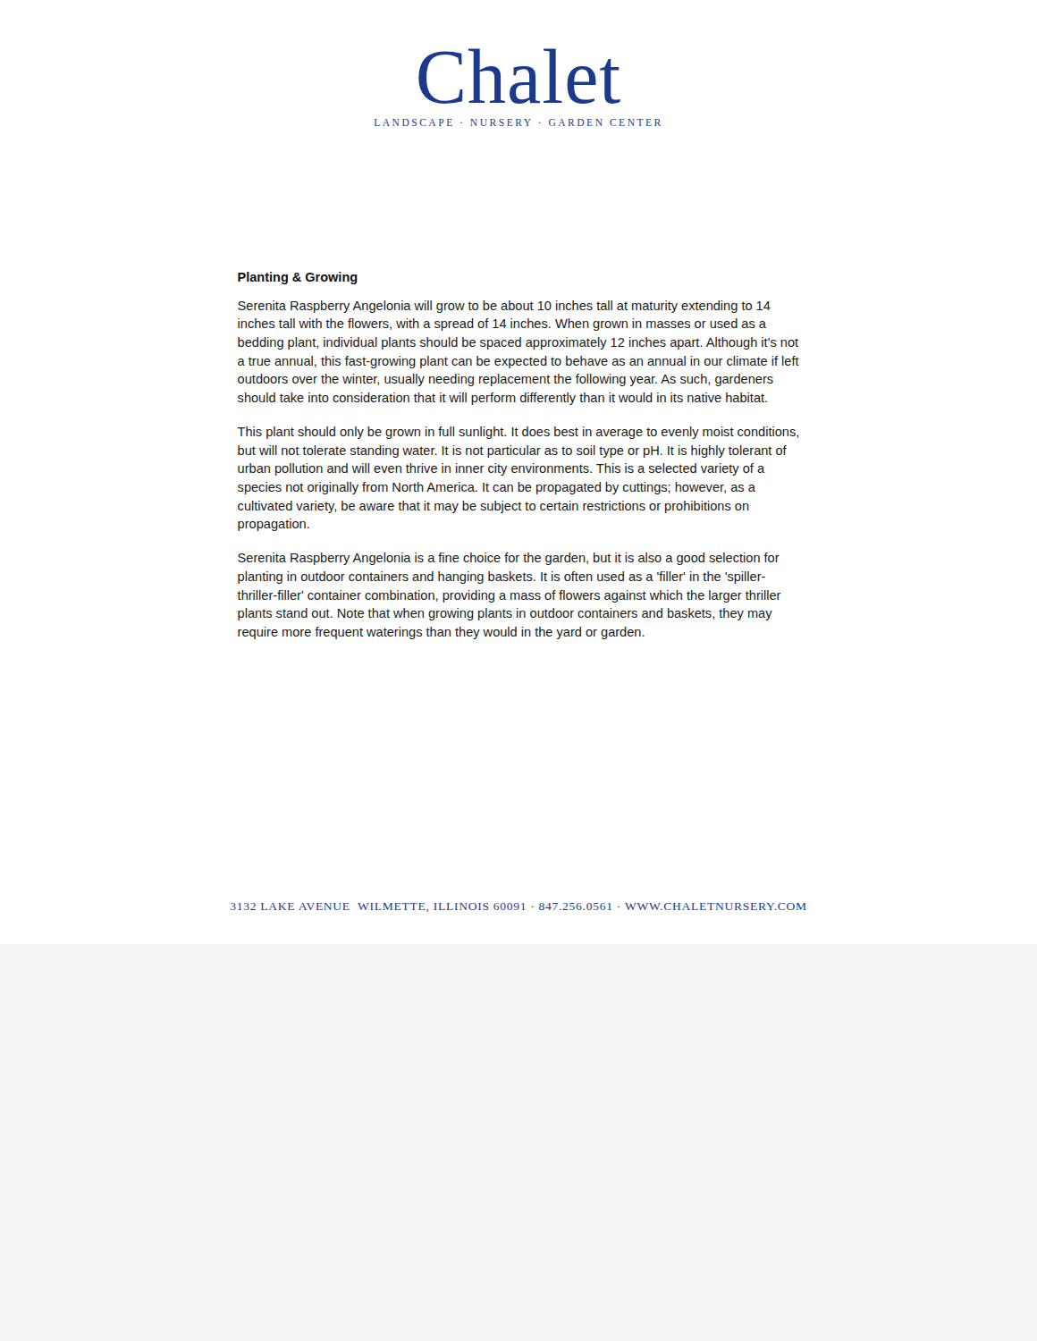Chalet Landscape · Nursery · Garden Center
Planting & Growing
Serenita Raspberry Angelonia will grow to be about 10 inches tall at maturity extending to 14 inches tall with the flowers, with a spread of 14 inches. When grown in masses or used as a bedding plant, individual plants should be spaced approximately 12 inches apart. Although it's not a true annual, this fast-growing plant can be expected to behave as an annual in our climate if left outdoors over the winter, usually needing replacement the following year. As such, gardeners should take into consideration that it will perform differently than it would in its native habitat.
This plant should only be grown in full sunlight. It does best in average to evenly moist conditions, but will not tolerate standing water. It is not particular as to soil type or pH. It is highly tolerant of urban pollution and will even thrive in inner city environments. This is a selected variety of a species not originally from North America. It can be propagated by cuttings; however, as a cultivated variety, be aware that it may be subject to certain restrictions or prohibitions on propagation.
Serenita Raspberry Angelonia is a fine choice for the garden, but it is also a good selection for planting in outdoor containers and hanging baskets. It is often used as a 'filler' in the 'spiller-thriller-filler' container combination, providing a mass of flowers against which the larger thriller plants stand out. Note that when growing plants in outdoor containers and baskets, they may require more frequent waterings than they would in the yard or garden.
3132 Lake Avenue Wilmette, Illinois 60091·847.256.0561·www.chaletnursery.com